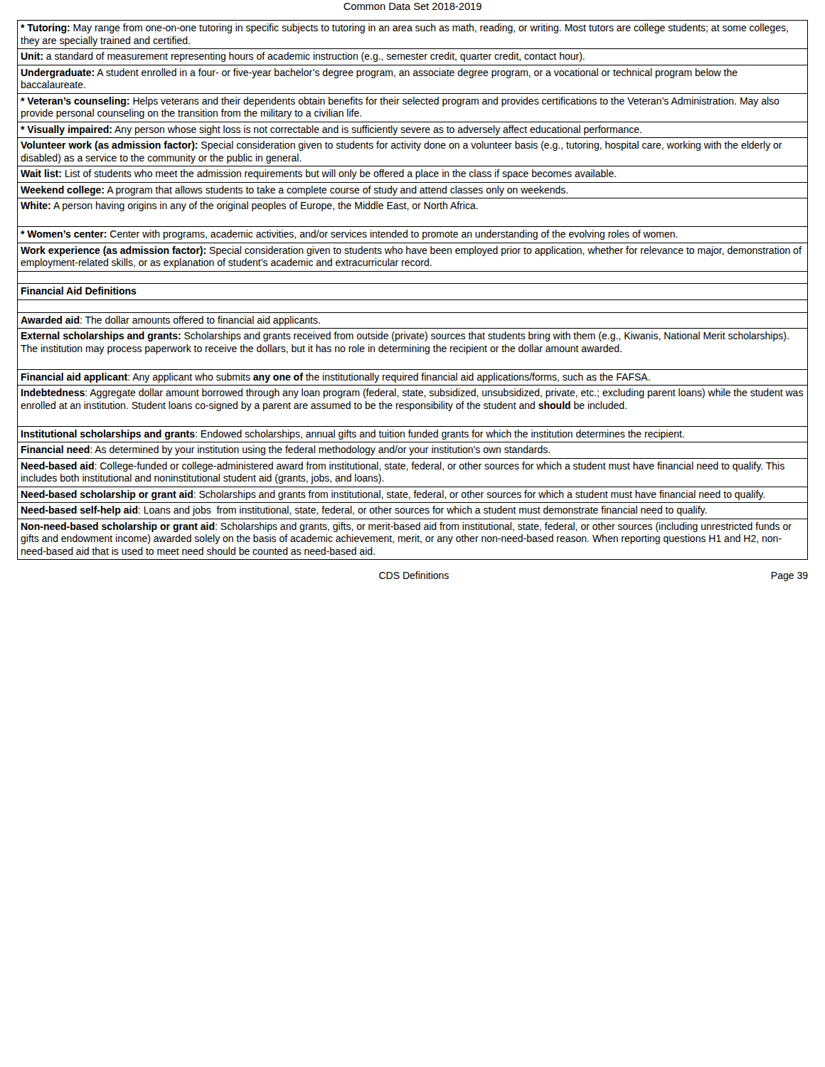Common Data Set 2018-2019
| * Tutoring: May range from one-on-one tutoring in specific subjects to tutoring in an area such as math, reading, or writing. Most tutors are college students; at some colleges, they are specially trained and certified. |
| Unit: a standard of measurement representing hours of academic instruction (e.g., semester credit, quarter credit, contact hour). |
| Undergraduate: A student enrolled in a four- or five-year bachelor’s degree program, an associate degree program, or a vocational or technical program below the baccalaureate. |
| * Veteran’s counseling: Helps veterans and their dependents obtain benefits for their selected program and provides certifications to the Veteran’s Administration. May also provide personal counseling on the transition from the military to a civilian life. |
| * Visually impaired: Any person whose sight loss is not correctable and is sufficiently severe as to adversely affect educational performance. |
| Volunteer work (as admission factor): Special consideration given to students for activity done on a volunteer basis (e.g., tutoring, hospital care, working with the elderly or disabled) as a service to the community or the public in general. |
| Wait list: List of students who meet the admission requirements but will only be offered a place in the class if space becomes available. |
| Weekend college: A program that allows students to take a complete course of study and attend classes only on weekends. |
| White: A person having origins in any of the original peoples of Europe, the Middle East, or North Africa. |
| * Women’s center: Center with programs, academic activities, and/or services intended to promote an understanding of the evolving roles of women. |
| Work experience (as admission factor): Special consideration given to students who have been employed prior to application, whether for relevance to major, demonstration of employment-related skills, or as explanation of student’s academic and extracurricular record. |
| Financial Aid Definitions |
| Awarded aid : The dollar amounts offered to financial aid applicants. |
| External scholarships and grants: Scholarships and grants received from outside (private) sources that students bring with them (e.g., Kiwanis, National Merit scholarships). The institution may process paperwork to receive the dollars, but it has no role in determining the recipient or the dollar amount awarded. |
| Financial aid applicant : Any applicant who submits any one of the institutionally required financial aid applications/forms, such as the FAFSA. |
| Indebtedness : Aggregate dollar amount borrowed through any loan program (federal, state, subsidized, unsubsidized, private, etc.; excluding parent loans) while the student was enrolled at an institution. Student loans co-signed by a parent are assumed to be the responsibility of the student and should be included. |
| Institutional scholarships and grants : Endowed scholarships, annual gifts and tuition funded grants for which the institution determines the recipient. |
| Financial need : As determined by your institution using the federal methodology and/or your institution's own standards. |
| Need-based aid : College-funded or college-administered award from institutional, state, federal, or other sources for which a student must have financial need to qualify. This includes both institutional and noninstitutional student aid (grants, jobs, and loans). |
| Need-based scholarship or grant aid : Scholarships and grants from institutional, state, federal, or other sources for which a student must have financial need to qualify. |
| Need-based self-help aid : Loans and jobs from institutional, state, federal, or other sources for which a student must demonstrate financial need to qualify. |
| Non-need-based scholarship or grant aid : Scholarships and grants, gifts, or merit-based aid from institutional, state, federal, or other sources (including unrestricted funds or gifts and endowment income) awarded solely on the basis of academic achievement, merit, or any other non-need-based reason. When reporting questions H1 and H2, non-need-based aid that is used to meet need should be counted as need-based aid. |
CDS Definitions
Page 39